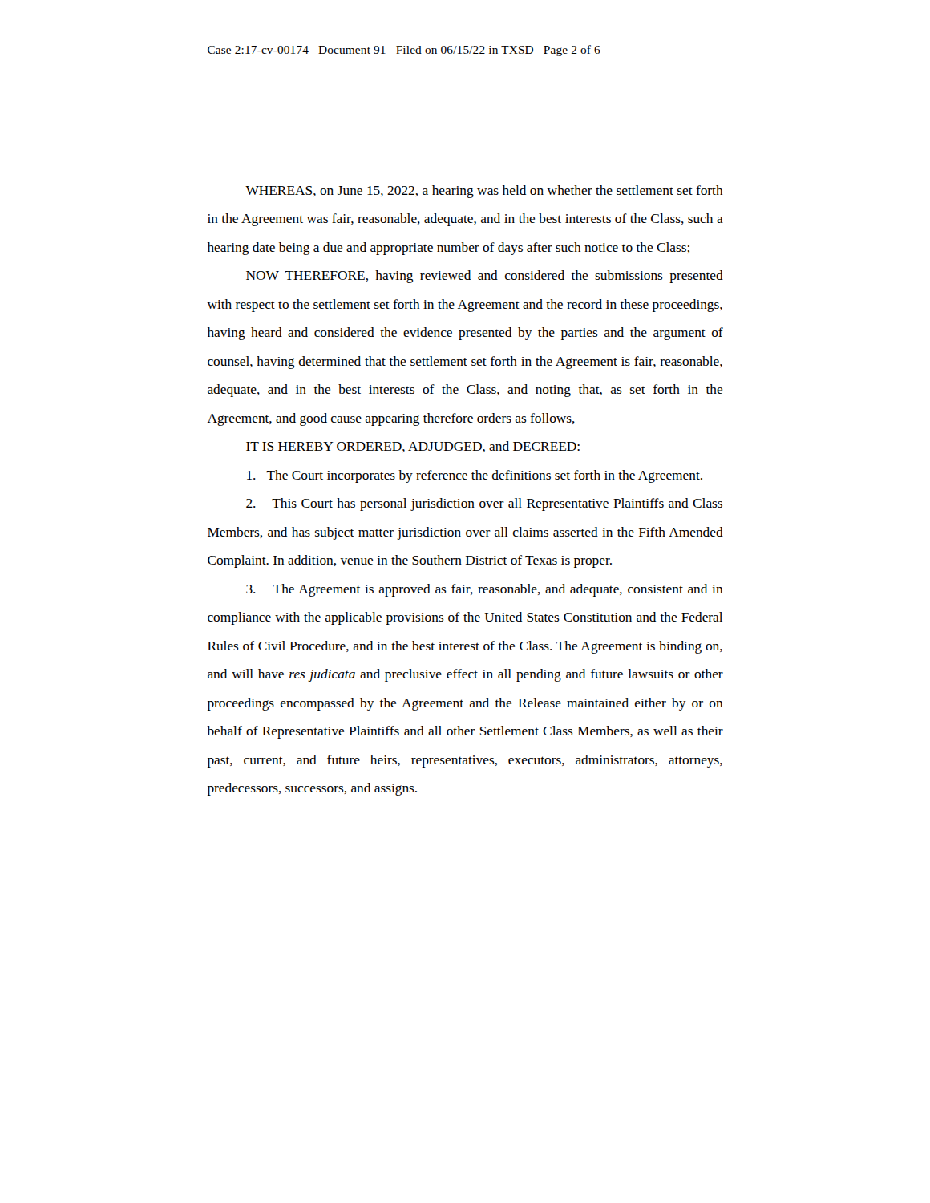Case 2:17-cv-00174 Document 91 Filed on 06/15/22 in TXSD Page 2 of 6
WHEREAS, on June 15, 2022, a hearing was held on whether the settlement set forth in the Agreement was fair, reasonable, adequate, and in the best interests of the Class, such a hearing date being a due and appropriate number of days after such notice to the Class;
NOW THEREFORE, having reviewed and considered the submissions presented with respect to the settlement set forth in the Agreement and the record in these proceedings, having heard and considered the evidence presented by the parties and the argument of counsel, having determined that the settlement set forth in the Agreement is fair, reasonable, adequate, and in the best interests of the Class, and noting that, as set forth in the Agreement, and good cause appearing therefore orders as follows,
IT IS HEREBY ORDERED, ADJUDGED, and DECREED:
1.
The Court incorporates by reference the definitions set forth in the Agreement.
2.
This Court has personal jurisdiction over all Representative Plaintiffs and Class Members, and has subject matter jurisdiction over all claims asserted in the Fifth Amended Complaint. In addition, venue in the Southern District of Texas is proper.
3.
The Agreement is approved as fair, reasonable, and adequate, consistent and in compliance with the applicable provisions of the United States Constitution and the Federal Rules of Civil Procedure, and in the best interest of the Class. The Agreement is binding on, and will have res judicata and preclusive effect in all pending and future lawsuits or other proceedings encompassed by the Agreement and the Release maintained either by or on behalf of Representative Plaintiffs and all other Settlement Class Members, as well as their past, current, and future heirs, representatives, executors, administrators, attorneys, predecessors, successors, and assigns.